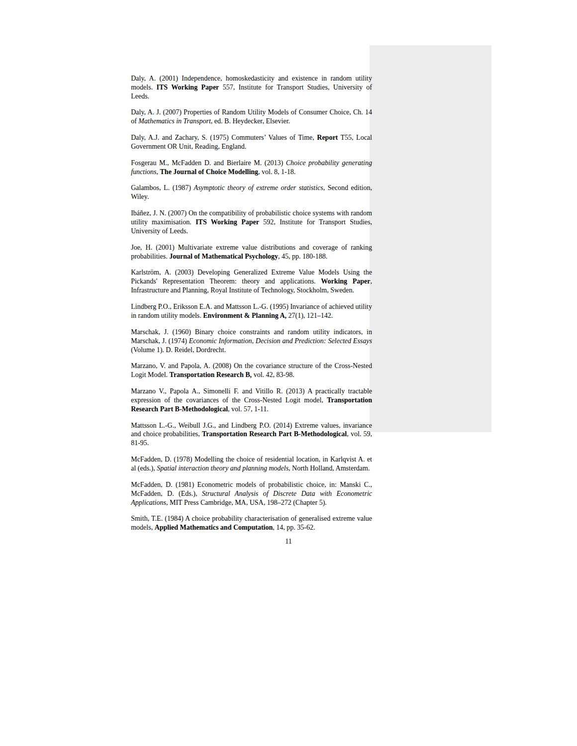Daly, A. (2001) Independence, homoskedasticity and existence in random utility models. ITS Working Paper 557, Institute for Transport Studies, University of Leeds.
Daly, A. J. (2007) Properties of Random Utility Models of Consumer Choice, Ch. 14 of Mathematics in Transport, ed. B. Heydecker, Elsevier.
Daly, A.J. and Zachary, S. (1975) Commuters’ Values of Time, Report T55, Local Government OR Unit, Reading, England.
Fosgerau M., McFadden D. and Bierlaire M. (2013) Choice probability generating functions, The Journal of Choice Modelling, vol. 8, 1-18.
Galambos, L. (1987) Asymptotic theory of extreme order statistics, Second edition, Wiley.
Ibáñez, J. N. (2007) On the compatibility of probabilistic choice systems with random utility maximisation. ITS Working Paper 592, Institute for Transport Studies, University of Leeds.
Joe, H. (2001) Multivariate extreme value distributions and coverage of ranking probabilities. Journal of Mathematical Psychology, 45, pp. 180-188.
Karlström, A. (2003) Developing Generalized Extreme Value Models Using the Pickands' Representation Theorem: theory and applications. Working Paper, Infrastructure and Planning, Royal Institute of Technology, Stockholm, Sweden.
Lindberg P.O., Eriksson E.A. and Mattsson L.-G. (1995) Invariance of achieved utility in random utility models. Environment & Planning A, 27(1), 121–142.
Marschak, J. (1960) Binary choice constraints and random utility indicators, in Marschak, J. (1974) Economic Information, Decision and Prediction: Selected Essays (Volume 1). D. Reidel, Dordrecht.
Marzano, V. and Papola, A. (2008) On the covariance structure of the Cross-Nested Logit Model. Transportation Research B, vol. 42, 83-98.
Marzano V., Papola A., Simonelli F. and Vitillo R. (2013) A practically tractable expression of the covariances of the Cross-Nested Logit model, Transportation Research Part B-Methodological, vol. 57, 1-11.
Mattsson L.-G., Weibull J.G., and Lindberg P.O. (2014) Extreme values, invariance and choice probabilities, Transportation Research Part B-Methodological, vol. 59, 81-95.
McFadden, D. (1978) Modelling the choice of residential location, in Karlqvist A. et al (eds.), Spatial interaction theory and planning models, North Holland, Amsterdam.
McFadden, D. (1981) Econometric models of probabilistic choice, in: Manski C., McFadden, D. (Eds.), Structural Analysis of Discrete Data with Econometric Applications, MIT Press Cambridge, MA, USA, 198–272 (Chapter 5).
Smith, T.E. (1984) A choice probability characterisation of generalised extreme value models, Applied Mathematics and Computation, 14, pp. 35-62.
11